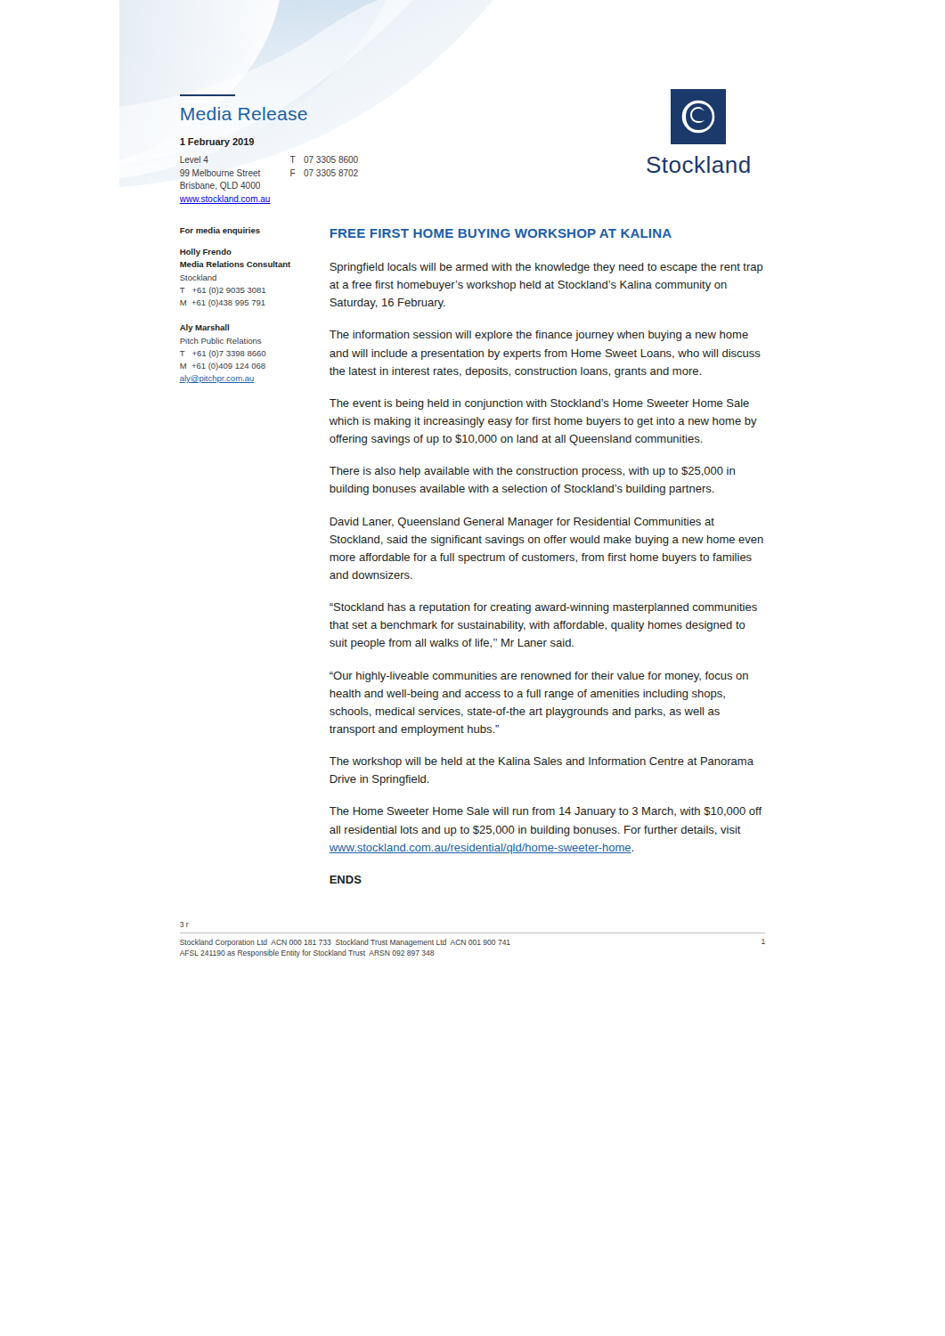Media Release
1 February 2019
| Level 4 99 Melbourne Street Brisbane, QLD 4000 www.stockland.com.au | T 07 3305 8600 F 07 3305 8702 |
Stockland
For media enquiries
Holly Frendo
Media Relations Consultant
Stockland
T +61 (0)2 9035 3081
M +61 (0)438 995 791
Aly Marshall
Pitch Public Relations
T +61 (0)7 3398 8660
M +61 (0)409 124 068
aly@pitchpr.com.au
FREE FIRST HOME BUYING WORKSHOP AT KALINA
Springfield locals will be armed with the knowledge they need to escape the rent trap at a free first homebuyer’s workshop held at Stockland’s Kalina community on Saturday, 16 February.
The information session will explore the finance journey when buying a new home and will include a presentation by experts from Home Sweet Loans, who will discuss the latest in interest rates, deposits, construction loans, grants and more.
The event is being held in conjunction with Stockland’s Home Sweeter Home Sale which is making it increasingly easy for first home buyers to get into a new home by offering savings of up to $10,000 on land at all Queensland communities.
There is also help available with the construction process, with up to $25,000 in building bonuses available with a selection of Stockland’s building partners.
David Laner, Queensland General Manager for Residential Communities at Stockland, said the significant savings on offer would make buying a new home even more affordable for a full spectrum of customers, from first home buyers to families and downsizers.
“Stockland has a reputation for creating award-winning masterplanned communities that set a benchmark for sustainability, with affordable, quality homes designed to suit people from all walks of life,’’ Mr Laner said.
“Our highly-liveable communities are renowned for their value for money, focus on health and well-being and access to a full range of amenities including shops, schools, medical services, state-of-the art playgrounds and parks, as well as transport and employment hubs.”
The workshop will be held at the Kalina Sales and Information Centre at Panorama Drive in Springfield.
The Home Sweeter Home Sale will run from 14 January to 3 March, with $10,000 off all residential lots and up to $25,000 in building bonuses. For further details, visit www.stockland.com.au/residential/qld/home-sweeter-home.
ENDS
3 r
Stockland Corporation Ltd ACN 000 181 733 Stockland Trust Management Ltd ACN 001 900 741
AFSL 241190 as Responsible Entity for Stockland Trust ARSN 092 897 348
1